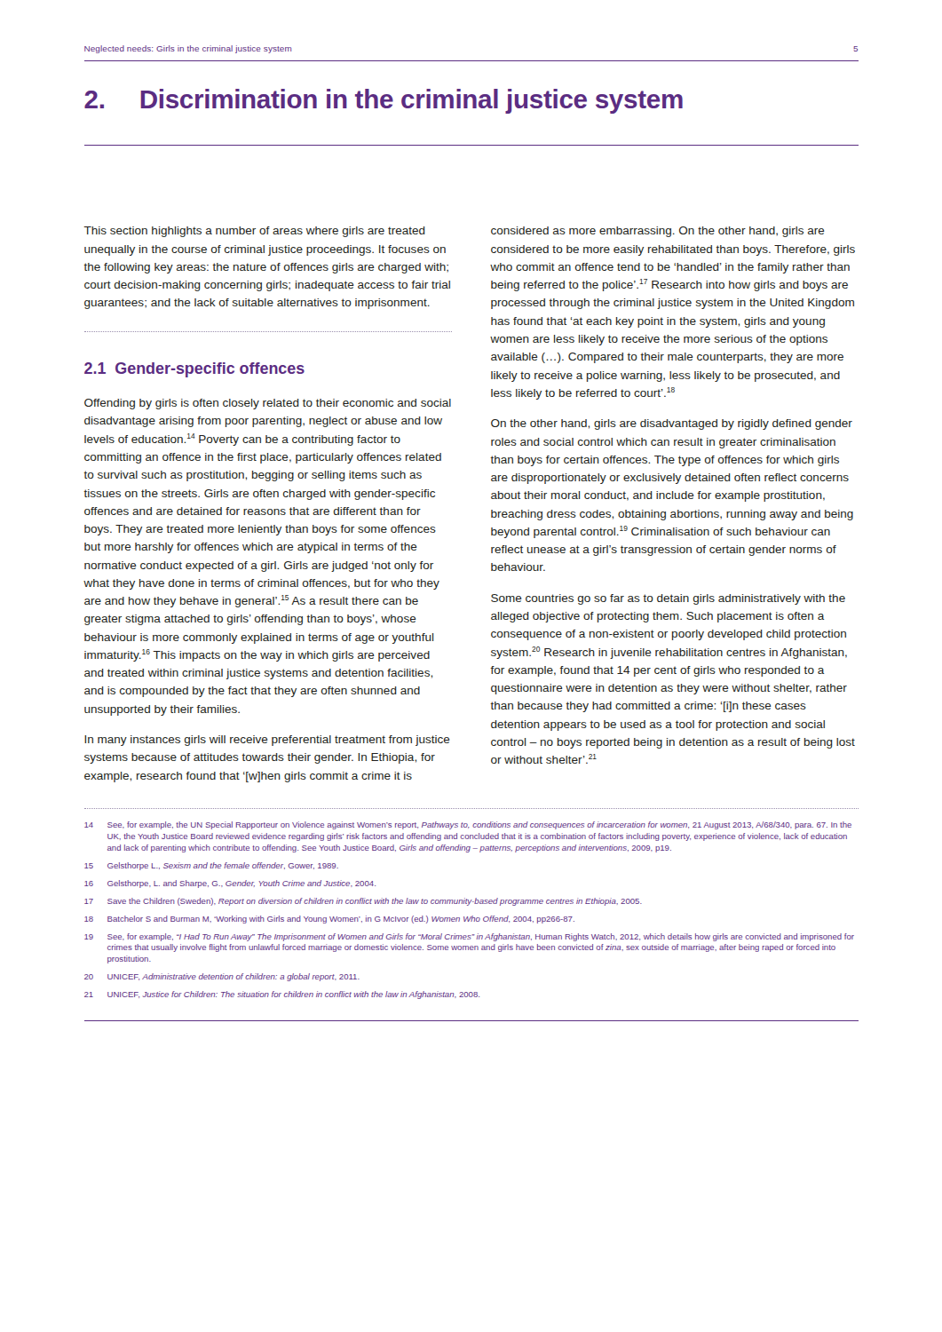Neglected needs: Girls in the criminal justice system 5
2. Discrimination in the criminal justice system
This section highlights a number of areas where girls are treated unequally in the course of criminal justice proceedings. It focuses on the following key areas: the nature of offences girls are charged with; court decision-making concerning girls; inadequate access to fair trial guarantees; and the lack of suitable alternatives to imprisonment.
2.1 Gender-specific offences
Offending by girls is often closely related to their economic and social disadvantage arising from poor parenting, neglect or abuse and low levels of education.14 Poverty can be a contributing factor to committing an offence in the first place, particularly offences related to survival such as prostitution, begging or selling items such as tissues on the streets. Girls are often charged with gender-specific offences and are detained for reasons that are different than for boys. They are treated more leniently than boys for some offences but more harshly for offences which are atypical in terms of the normative conduct expected of a girl. Girls are judged ‘not only for what they have done in terms of criminal offences, but for who they are and how they behave in general’.15 As a result there can be greater stigma attached to girls’ offending than to boys’, whose behaviour is more commonly explained in terms of age or youthful immaturity.16 This impacts on the way in which girls are perceived and treated within criminal justice systems and detention facilities, and is compounded by the fact that they are often shunned and unsupported by their families.
In many instances girls will receive preferential treatment from justice systems because of attitudes towards their gender. In Ethiopia, for example, research found that ‘[w]hen girls commit a crime it is considered as more embarrassing. On the other hand, girls are considered to be more easily rehabilitated than boys. Therefore, girls who commit an offence tend to be ‘handled’ in the family rather than being referred to the police’.17 Research into how girls and boys are processed through the criminal justice system in the United Kingdom has found that ‘at each key point in the system, girls and young women are less likely to receive the more serious of the options available (…). Compared to their male counterparts, they are more likely to receive a police warning, less likely to be prosecuted, and less likely to be referred to court’.18
On the other hand, girls are disadvantaged by rigidly defined gender roles and social control which can result in greater criminalisation than boys for certain offences. The type of offences for which girls are disproportionately or exclusively detained often reflect concerns about their moral conduct, and include for example prostitution, breaching dress codes, obtaining abortions, running away and being beyond parental control.19 Criminalisation of such behaviour can reflect unease at a girl’s transgression of certain gender norms of behaviour.
Some countries go so far as to detain girls administratively with the alleged objective of protecting them. Such placement is often a consequence of a non-existent or poorly developed child protection system.20 Research in juvenile rehabilitation centres in Afghanistan, for example, found that 14 per cent of girls who responded to a questionnaire were in detention as they were without shelter, rather than because they had committed a crime: ‘[i]n these cases detention appears to be used as a tool for protection and social control – no boys reported being in detention as a result of being lost or without shelter’.21
See, for example, the UN Special Rapporteur on Violence against Women’s report, Pathways to, conditions and consequences of incarceration for women, 21 August 2013, A/68/340, para. 67. In the UK, the Youth Justice Board reviewed evidence regarding girls’ risk factors and offending and concluded that it is a combination of factors including poverty, experience of violence, lack of education and lack of parenting which contribute to offending. See Youth Justice Board, Girls and offending – patterns, perceptions and interventions, 2009, p19.
Gelsthorpe L., Sexism and the female offender, Gower, 1989.
Gelsthorpe, L. and Sharpe, G., Gender, Youth Crime and Justice, 2004.
Save the Children (Sweden), Report on diversion of children in conflict with the law to community-based programme centres in Ethiopia, 2005.
Batchelor S and Burman M, ‘Working with Girls and Young Women’, in G McIvor (ed.) Women Who Offend, 2004, pp266-87.
See, for example, “I Had To Run Away” The Imprisonment of Women and Girls for “Moral Crimes” in Afghanistan, Human Rights Watch, 2012, which details how girls are convicted and imprisoned for crimes that usually involve flight from unlawful forced marriage or domestic violence. Some women and girls have been convicted of zina, sex outside of marriage, after being raped or forced into prostitution.
UNICEF, Administrative detention of children: a global report, 2011.
UNICEF, Justice for Children: The situation for children in conflict with the law in Afghanistan, 2008.